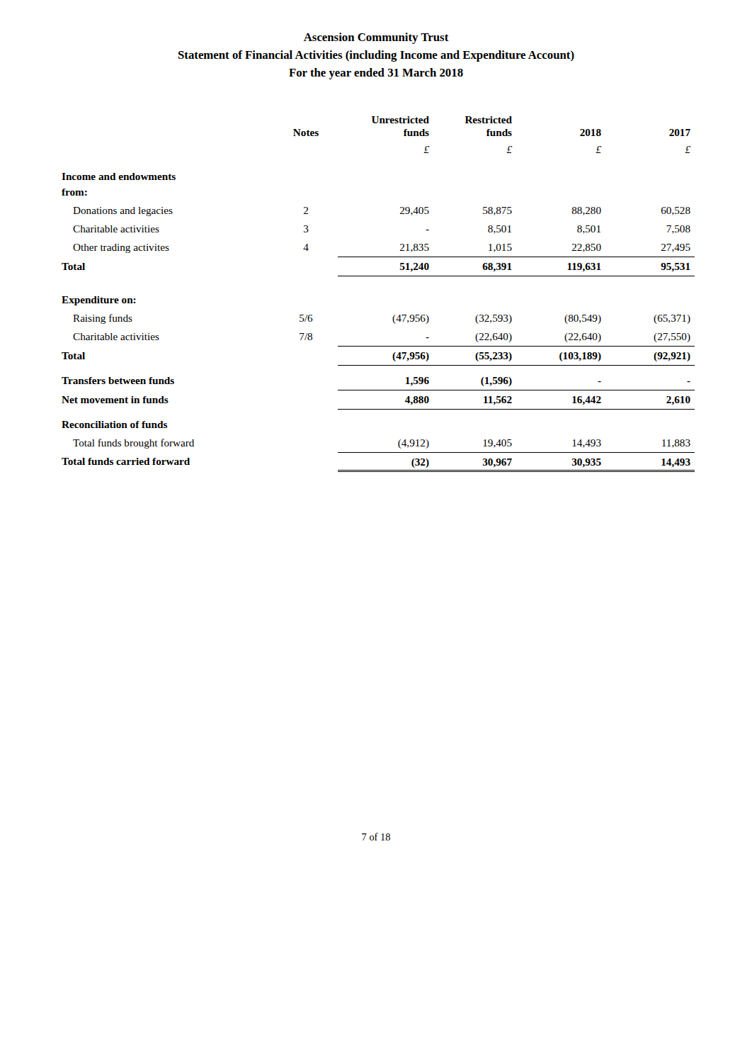Ascension Community Trust
Statement of Financial Activities (including Income and Expenditure Account)
For the year ended 31 March 2018
| | Notes | Unrestricted funds | Restricted funds | 2018 | 2017 |
| --- | --- | --- | --- | --- | --- |
| | | £ | £ | £ | £ |
| Income and endowments | | | | | |
| from: | | | | | |
| Donations and legacies | 2 | 29,405 | 58,875 | 88,280 | 60,528 |
| Charitable activities | 3 | - | 8,501 | 8,501 | 7,508 |
| Other trading activites | 4 | 21,835 | 1,015 | 22,850 | 27,495 |
| Total | | 51,240 | 68,391 | 119,631 | 95,531 |
| Expenditure on: | | | | | |
| Raising funds | 5/6 | (47,956) | (32,593) | (80,549) | (65,371) |
| Charitable activities | 7/8 | - | (22,640) | (22,640) | (27,550) |
| Total | | (47,956) | (55,233) | (103,189) | (92,921) |
| Transfers between funds | | 1,596 | (1,596) | - | - |
| Net movement in funds | | 4,880 | 11,562 | 16,442 | 2,610 |
| Reconciliation of funds | | | | | |
| Total funds brought forward | | (4,912) | 19,405 | 14,493 | 11,883 |
| Total funds carried forward | | (32) | 30,967 | 30,935 | 14,493 |
7 of 18